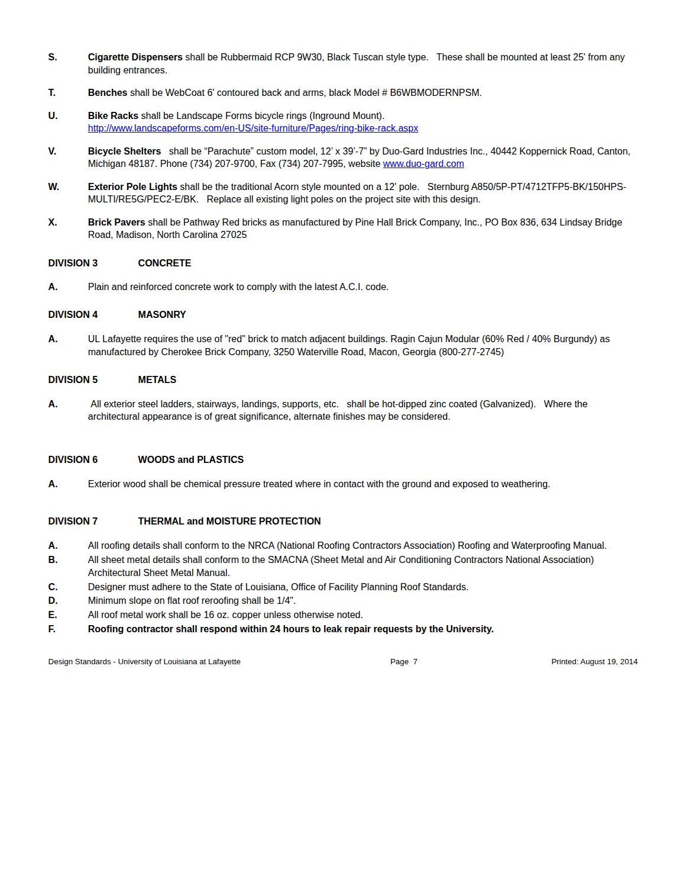S.
Cigarette Dispensers shall be Rubbermaid RCP 9W30, Black Tuscan style type. These shall be mounted at least 25' from any building entrances.
T.
Benches shall be WebCoat 6' contoured back and arms, black Model # B6WBMODERNPSM.
U.
Bike Racks shall be Landscape Forms bicycle rings (Inground Mount).
http://www.landscapeforms.com/en-US/site-furniture/Pages/ring-bike-rack.aspx
V.
Bicycle Shelters shall be “Parachute” custom model, 12’ x 39’-7” by Duo-Gard Industries Inc., 40442 Koppernick Road, Canton, Michigan 48187. Phone (734) 207-9700, Fax (734) 207-7995, website www.duo-gard.com
W.
Exterior Pole Lights shall be the traditional Acorn style mounted on a 12' pole. Sternburg A850/5P-PT/4712TFP5-BK/150HPS-MULTI/RE5G/PEC2-E/BK. Replace all existing light poles on the project site with this design.
X.
Brick Pavers shall be Pathway Red bricks as manufactured by Pine Hall Brick Company, Inc., PO Box 836, 634 Lindsay Bridge Road, Madison, North Carolina 27025
DIVISION 3
CONCRETE
A.
Plain and reinforced concrete work to comply with the latest A.C.I. code.
DIVISION 4
MASONRY
A.
UL Lafayette requires the use of "red" brick to match adjacent buildings. Ragin Cajun Modular (60% Red / 40% Burgundy) as manufactured by Cherokee Brick Company, 3250 Waterville Road, Macon, Georgia (800-277-2745)
DIVISION 5
METALS
A.
All exterior steel ladders, stairways, landings, supports, etc. shall be hot-dipped zinc coated (Galvanized). Where the architectural appearance is of great significance, alternate finishes may be considered.
DIVISION 6
WOODS and PLASTICS
A.
Exterior wood shall be chemical pressure treated where in contact with the ground and exposed to weathering.
DIVISION 7
THERMAL and MOISTURE PROTECTION
A.
All roofing details shall conform to the NRCA (National Roofing Contractors Association) Roofing and Waterproofing Manual.
B.
All sheet metal details shall conform to the SMACNA (Sheet Metal and Air Conditioning Contractors National Association) Architectural Sheet Metal Manual.
C.
Designer must adhere to the State of Louisiana, Office of Facility Planning Roof Standards.
D.
Minimum slope on flat roof reroofing shall be 1/4".
E.
All roof metal work shall be 16 oz. copper unless otherwise noted.
F.
Roofing contractor shall respond within 24 hours to leak repair requests by the University.
Design Standards - University of Louisiana at Lafayette
Page 7
Printed: August 19, 2014